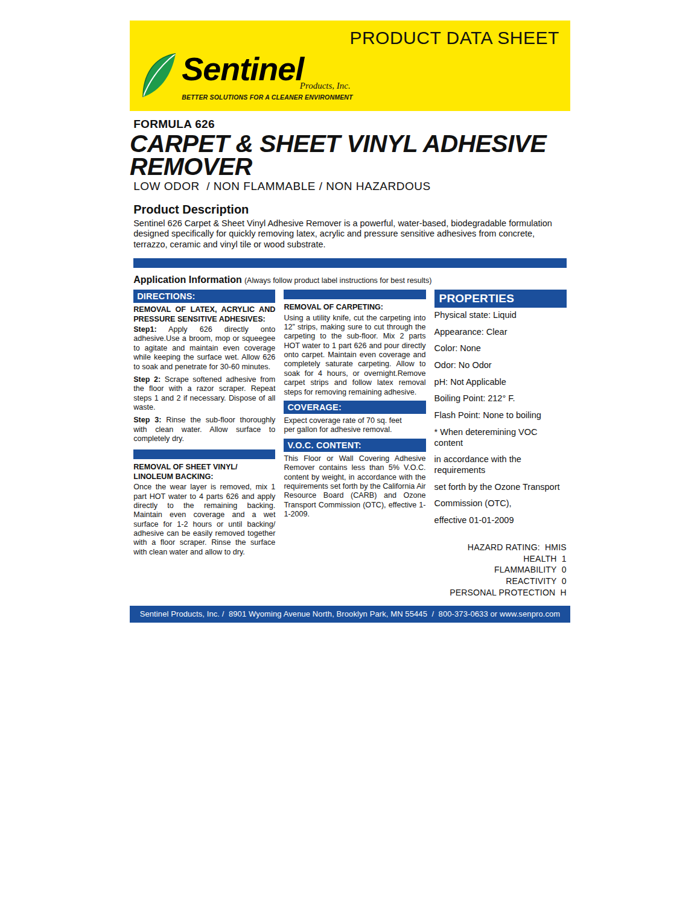PRODUCT DATA SHEET
Sentinel Products, Inc. BETTER SOLUTIONS FOR A CLEANER ENVIRONMENT
FORMULA 626
CARPET & SHEET VINYL ADHESIVE REMOVER
LOW ODOR / NON FLAMMABLE / NON HAZARDOUS
Product Description
Sentinel 626 Carpet & Sheet Vinyl Adhesive Remover is a powerful, water-based, biodegradable formulation designed specifically for quickly removing latex, acrylic and pressure sensitive adhesives from concrete, terrazzo, ceramic and vinyl tile or wood substrate.
Application Information (Always follow product label instructions for best results)
DIRECTIONS:
REMOVAL OF LATEX, ACRYLIC AND PRESSURE SENSITIVE ADHESIVES:
Step1: Apply 626 directly onto adhesive.Use a broom, mop or squeegee to agitate and maintain even coverage while keeping the surface wet. Allow 626 to soak and penetrate for 30-60 minutes.
Step 2: Scrape softened adhesive from the floor with a razor scraper. Repeat steps 1 and 2 if necessary. Dispose of all waste.
Step 3: Rinse the sub-floor thoroughly with clean water. Allow surface to completely dry.
REMOVAL OF SHEET VINYL/
LINOLEUM BACKING:
Once the wear layer is removed, mix 1 part HOT water to 4 parts 626 and apply directly to the remaining backing. Maintain even coverage and a wet surface for 1-2 hours or until backing/ adhesive can be easily removed together with a floor scraper. Rinse the surface with clean water and allow to dry.
REMOVAL OF CARPETING:
Using a utility knife, cut the carpeting into 12” strips, making sure to cut through the carpeting to the sub-floor. Mix 2 parts HOT water to 1 part 626 and pour directly onto carpet. Maintain even coverage and completely saturate carpeting. Allow to soak for 4 hours, or overnight.Remove carpet strips and follow latex removal steps for removing remaining adhesive.
COVERAGE:
Expect coverage rate of 70 sq. feet
per gallon for adhesive removal.
V.O.C. CONTENT:
This Floor or Wall Covering Adhesive Remover contains less than 5% V.O.C. content by weight, in accordance with the requirements set forth by the California Air Resource Board (CARB) and Ozone Transport Commission (OTC), effective 1-1-2009.
PROPERTIES
Physical state: Liquid
Appearance: Clear
Color: None
Odor: No Odor
pH: Not Applicable
Boiling Point: 212° F.
Flash Point: None to boiling
* When deteremining VOC content
in accordance with the requirements
set forth by the Ozone Transport
Commission (OTC),
effective 01-01-2009
HAZARD RATING: HMIS
HEALTH 1
FLAMMABILITY 0
REACTIVITY 0
PERSONAL PROTECTION H
Sentinel Products, Inc. / 8901 Wyoming Avenue North, Brooklyn Park, MN 55445 / 800-373-0633 or www.senpro.com